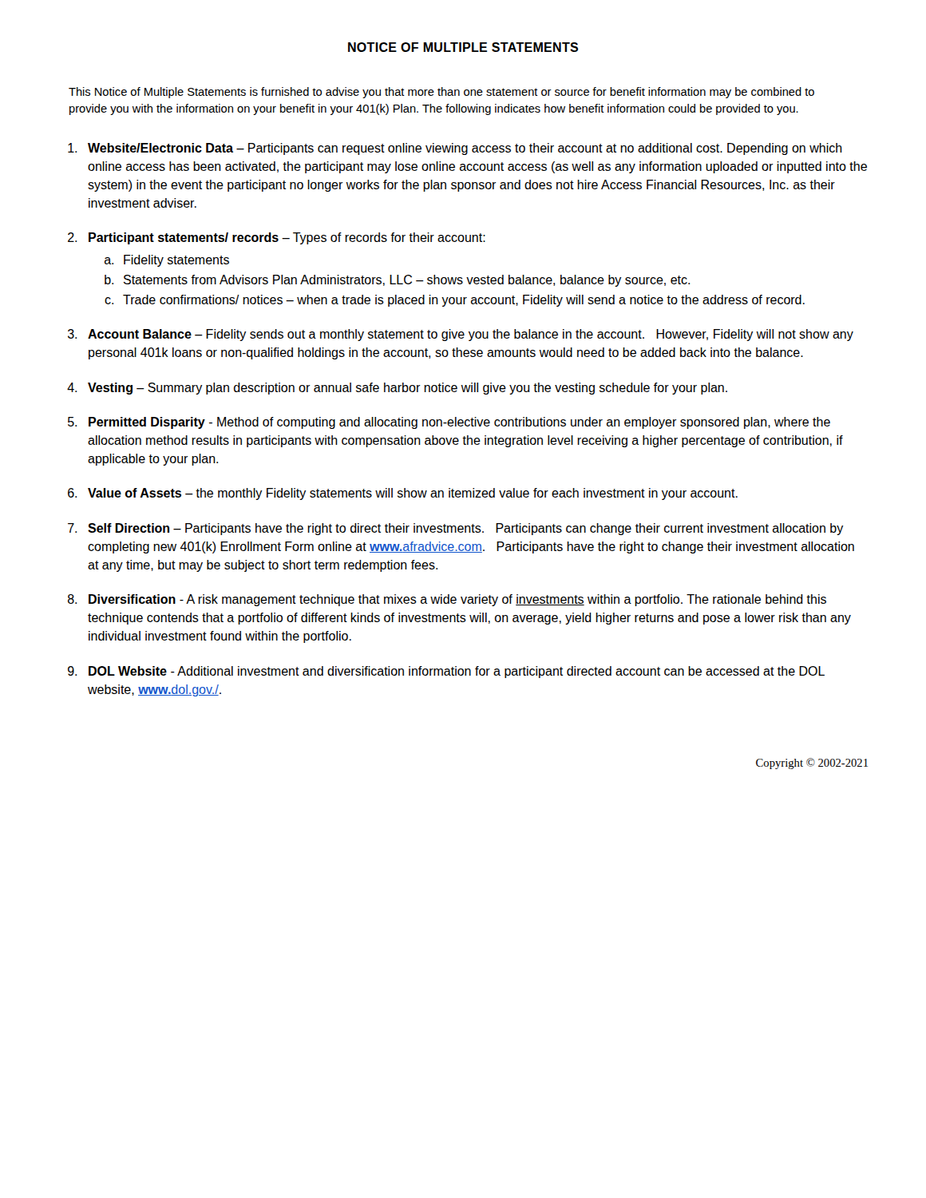NOTICE OF MULTIPLE STATEMENTS
This Notice of Multiple Statements is furnished to advise you that more than one statement or source for benefit information may be combined to provide you with the information on your benefit in your 401(k) Plan. The following indicates how benefit information could be provided to you.
Website/Electronic Data – Participants can request online viewing access to their account at no additional cost. Depending on which online access has been activated, the participant may lose online account access (as well as any information uploaded or inputted into the system) in the event the participant no longer works for the plan sponsor and does not hire Access Financial Resources, Inc. as their investment adviser.
Participant statements/ records – Types of records for their account:
Fidelity statements
Statements from Advisors Plan Administrators, LLC – shows vested balance, balance by source, etc.
Trade confirmations/ notices – when a trade is placed in your account, Fidelity will send a notice to the address of record.
Account Balance – Fidelity sends out a monthly statement to give you the balance in the account. However, Fidelity will not show any personal 401k loans or non-qualified holdings in the account, so these amounts would need to be added back into the balance.
Vesting – Summary plan description or annual safe harbor notice will give you the vesting schedule for your plan.
Permitted Disparity - Method of computing and allocating non-elective contributions under an employer sponsored plan, where the allocation method results in participants with compensation above the integration level receiving a higher percentage of contribution, if applicable to your plan.
Value of Assets – the monthly Fidelity statements will show an itemized value for each investment in your account.
Self Direction – Participants have the right to direct their investments. Participants can change their current investment allocation by completing new 401(k) Enrollment Form online at www. afradvice.com. Participants have the right to change their investment allocation at any time, but may be subject to short term redemption fees.
Diversification - A risk management technique that mixes a wide variety of investments within a portfolio. The rationale behind this technique contends that a portfolio of different kinds of investments will, on average, yield higher returns and pose a lower risk than any individual investment found within the portfolio.
DOL Website - Additional investment and diversification information for a participant directed account can be accessed at the DOL website, www. dol.gov./.
Copyright © 2002-2021